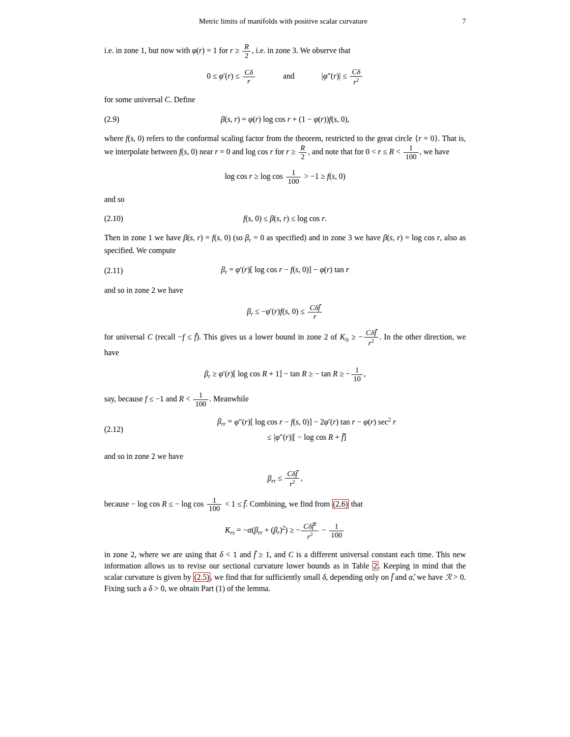Metric limits of manifolds with positive scalar curvature 7
i.e. in zone 1, but now with φ(r) = 1 for r ≥ R 2, i.e. in zone 3. We observe that
0 ≤ φ′(r) ≤ Cδ r and |φ″(r)| ≤ Cδ r2
for some universal C. Define
(2.9) β(s, r) = φ(r) log cos r + (1 − φ(r))f(s, 0), (2.9)
where f(s, 0) refers to the conformal scaling factor from the theorem, restricted to the great circle {r = 0}. That is, we interpolate between f(s, 0) near r = 0 and log cos r for r ≥ R 2, and note that for 0 < r ≤ R < 1100, we have
log cos r ≥ log cos 1100 > −1 ≥ f(s, 0)
and so
(2.10) f(s, 0) ≤ β(s, r) ≤ log cos r. (2.10)
Then in zone 1 we have β(s, r) = f(s, 0) (so βr = 0 as specified) and in zone 3 we have β(s, r) = log cos r, also as specified. We compute
(2.11) βr = φ′(r)[ log cos r − f(s, 0)] − φ(r) tan r (2.11)
and so in zone 2 we have
βr ≤ −φ′(r)f(s, 0) ≤ Cδf̄r
for universal C (recall −f ≤ f̄). This gives us a lower bound in zone 2 of Kis ≥ −Cδf̄r2. In the other direction, we have
βr ≥ φ′(r)[ log cos R + 1] − tan R ≥ − tan R ≥ −110,
say, because f ≤ −1 and R < 1100. Meanwhile
(2.12)
βrr = φ″(r)[ log cos r − f(s, 0)] − 2φ′(r) tan r − φ(r) sec2 r
≤ |φ″(r)|[ − log cos R + f̄]
and so in zone 2 we have
βrr ≤ Cδf̄r2,
because − log cos R ≤ − log cos 1100 < 1 ≤ f̄. Combining, we find from (2.6) that
Krs = −α(βrr + (βr)2) ≥ −Cδf̄2 r2 − 1100
in zone 2, where we are using that δ < 1 and f̄ ≥ 1, and C is a different universal constant each time. This new information allows us to revise our sectional curvature lower bounds as in Table 2. Keeping in mind that the scalar curvature is given by (2.5), we find that for sufficiently small δ, depending only on f̄ and α̂, we have ℛ > 0. Fixing such a δ > 0, we obtain Part (1) of the lemma.